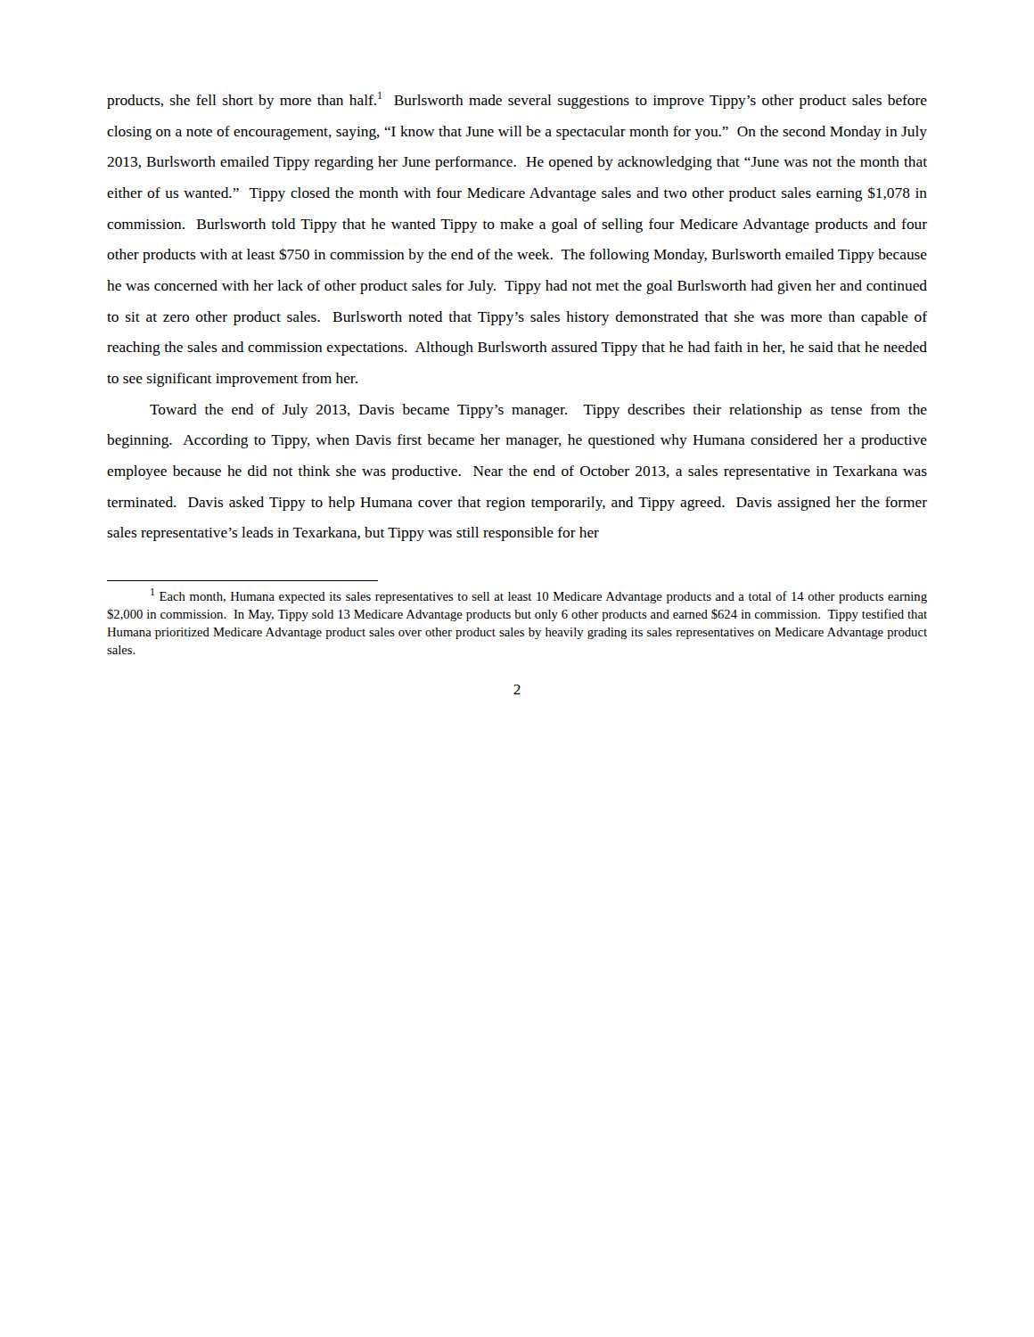products, she fell short by more than half.1 Burlsworth made several suggestions to improve Tippy’s other product sales before closing on a note of encouragement, saying, “I know that June will be a spectacular month for you.” On the second Monday in July 2013, Burlsworth emailed Tippy regarding her June performance. He opened by acknowledging that “June was not the month that either of us wanted.” Tippy closed the month with four Medicare Advantage sales and two other product sales earning $1,078 in commission. Burlsworth told Tippy that he wanted Tippy to make a goal of selling four Medicare Advantage products and four other products with at least $750 in commission by the end of the week. The following Monday, Burlsworth emailed Tippy because he was concerned with her lack of other product sales for July. Tippy had not met the goal Burlsworth had given her and continued to sit at zero other product sales. Burlsworth noted that Tippy’s sales history demonstrated that she was more than capable of reaching the sales and commission expectations. Although Burlsworth assured Tippy that he had faith in her, he said that he needed to see significant improvement from her.
Toward the end of July 2013, Davis became Tippy’s manager. Tippy describes their relationship as tense from the beginning. According to Tippy, when Davis first became her manager, he questioned why Humana considered her a productive employee because he did not think she was productive. Near the end of October 2013, a sales representative in Texarkana was terminated. Davis asked Tippy to help Humana cover that region temporarily, and Tippy agreed. Davis assigned her the former sales representative’s leads in Texarkana, but Tippy was still responsible for her
1 Each month, Humana expected its sales representatives to sell at least 10 Medicare Advantage products and a total of 14 other products earning $2,000 in commission. In May, Tippy sold 13 Medicare Advantage products but only 6 other products and earned $624 in commission. Tippy testified that Humana prioritized Medicare Advantage product sales over other product sales by heavily grading its sales representatives on Medicare Advantage product sales.
2